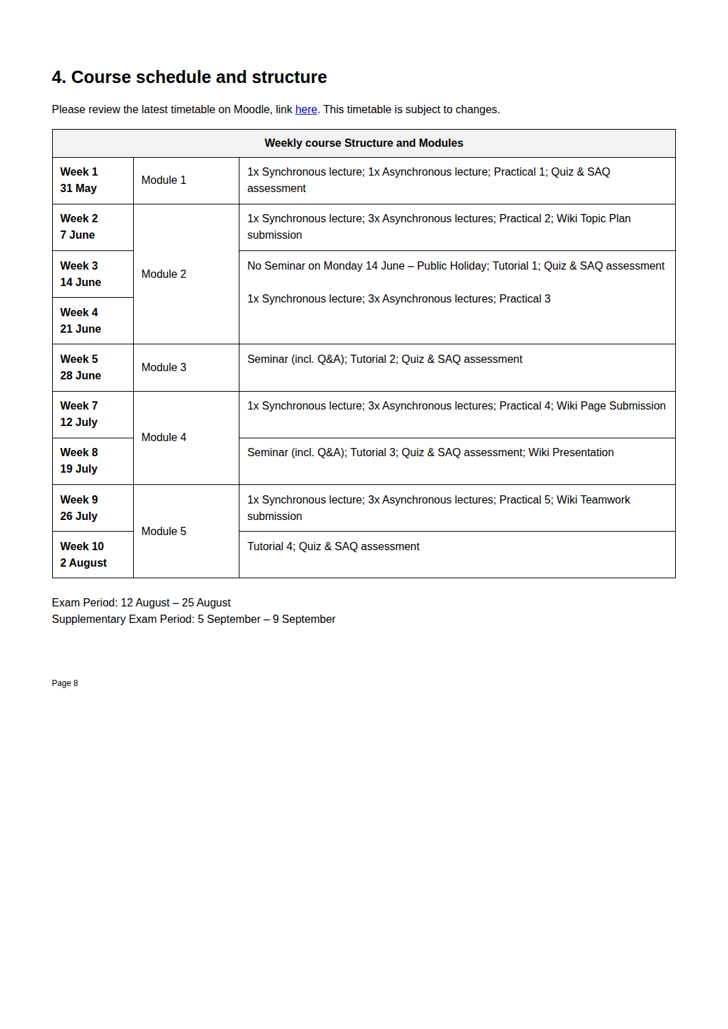4. Course schedule and structure
Please review the latest timetable on Moodle, link here. This timetable is subject to changes.
Weekly course Structure and Modules
| Week 1 31 May | Module 1 | 1x Synchronous lecture; 1x Asynchronous lecture; Practical 1; Quiz & SAQ assessment |
| Week 2 7 June | Module 2 | 1x Synchronous lecture; 3x Asynchronous lectures; Practical 2; Wiki Topic Plan submission |
| Week 3 14 June | No Seminar on Monday 14 June – Public Holiday; Tutorial 1; Quiz & SAQ assessment 1x Synchronous lecture; 3x Asynchronous lectures; Practical 3 |
| Week 4 21 June |
| Week 5 28 June | Module 3 | Seminar (incl. Q&A); Tutorial 2; Quiz & SAQ assessment |
| Week 7 12 July | Module 4 | 1x Synchronous lecture; 3x Asynchronous lectures; Practical 4; Wiki Page Submission |
| Week 8 19 July | Seminar (incl. Q&A); Tutorial 3; Quiz & SAQ assessment; Wiki Presentation |
| Week 9 26 July | Module 5 | 1x Synchronous lecture; 3x Asynchronous lectures; Practical 5; Wiki Teamwork submission |
| Week 10 2 August | Tutorial 4; Quiz & SAQ assessment |
Exam Period: 12 August – 25 August
Supplementary Exam Period: 5 September – 9 September
Page 8